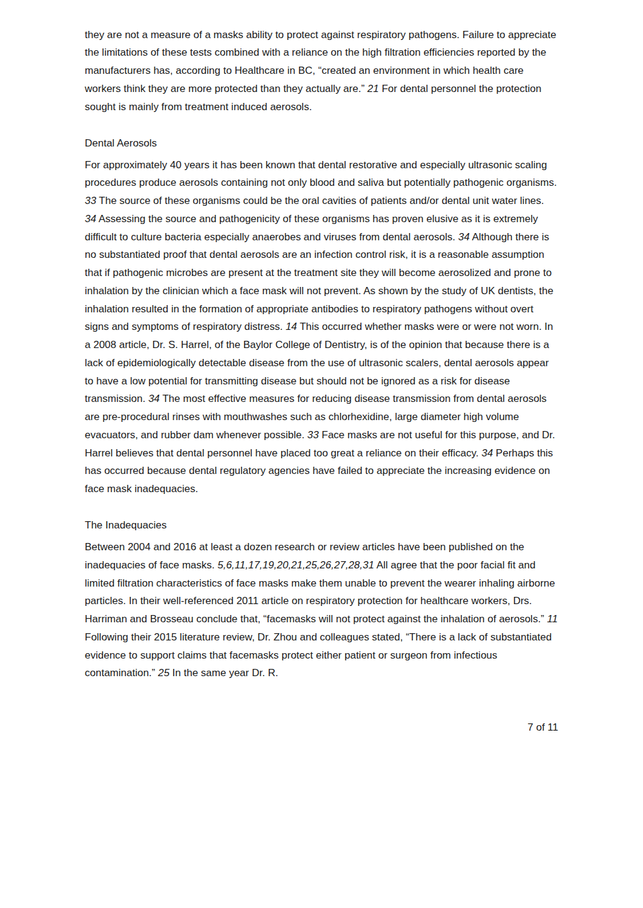they are not a measure of a masks ability to protect against respiratory pathogens. Failure to appreciate the limitations of these tests combined with a reliance on the high filtration efficiencies reported by the manufacturers has, according to Healthcare in BC, “created an environment in which health care workers think they are more protected than they actually are.” 21 For dental personnel the protection sought is mainly from treatment induced aerosols.
Dental Aerosols
For approximately 40 years it has been known that dental restorative and especially ultrasonic scaling procedures produce aerosols containing not only blood and saliva but potentially pathogenic organisms. 33 The source of these organisms could be the oral cavities of patients and/or dental unit water lines. 34 Assessing the source and pathogenicity of these organisms has proven elusive as it is extremely difficult to culture bacteria especially anaerobes and viruses from dental aerosols. 34 Although there is no substantiated proof that dental aerosols are an infection control risk, it is a reasonable assumption that if pathogenic microbes are present at the treatment site they will become aerosolized and prone to inhalation by the clinician which a face mask will not prevent. As shown by the study of UK dentists, the inhalation resulted in the formation of appropriate antibodies to respiratory pathogens without overt signs and symptoms of respiratory distress. 14 This occurred whether masks were or were not worn. In a 2008 article, Dr. S. Harrel, of the Baylor College of Dentistry, is of the opinion that because there is a lack of epidemiologically detectable disease from the use of ultrasonic scalers, dental aerosols appear to have a low potential for transmitting disease but should not be ignored as a risk for disease transmission. 34 The most effective measures for reducing disease transmission from dental aerosols are pre-procedural rinses with mouthwashes such as chlorhexidine, large diameter high volume evacuators, and rubber dam whenever possible. 33 Face masks are not useful for this purpose, and Dr. Harrel believes that dental personnel have placed too great a reliance on their efficacy. 34 Perhaps this has occurred because dental regulatory agencies have failed to appreciate the increasing evidence on face mask inadequacies.
The Inadequacies
Between 2004 and 2016 at least a dozen research or review articles have been published on the inadequacies of face masks. 5,6,11,17,19,20,21,25,26,27,28,31 All agree that the poor facial fit and limited filtration characteristics of face masks make them unable to prevent the wearer inhaling airborne particles. In their well-referenced 2011 article on respiratory protection for healthcare workers, Drs. Harriman and Brosseau conclude that, “facemasks will not protect against the inhalation of aerosols.” 11 Following their 2015 literature review, Dr. Zhou and colleagues stated, “There is a lack of substantiated evidence to support claims that facemasks protect either patient or surgeon from infectious contamination.” 25 In the same year Dr. R.
7 of 11